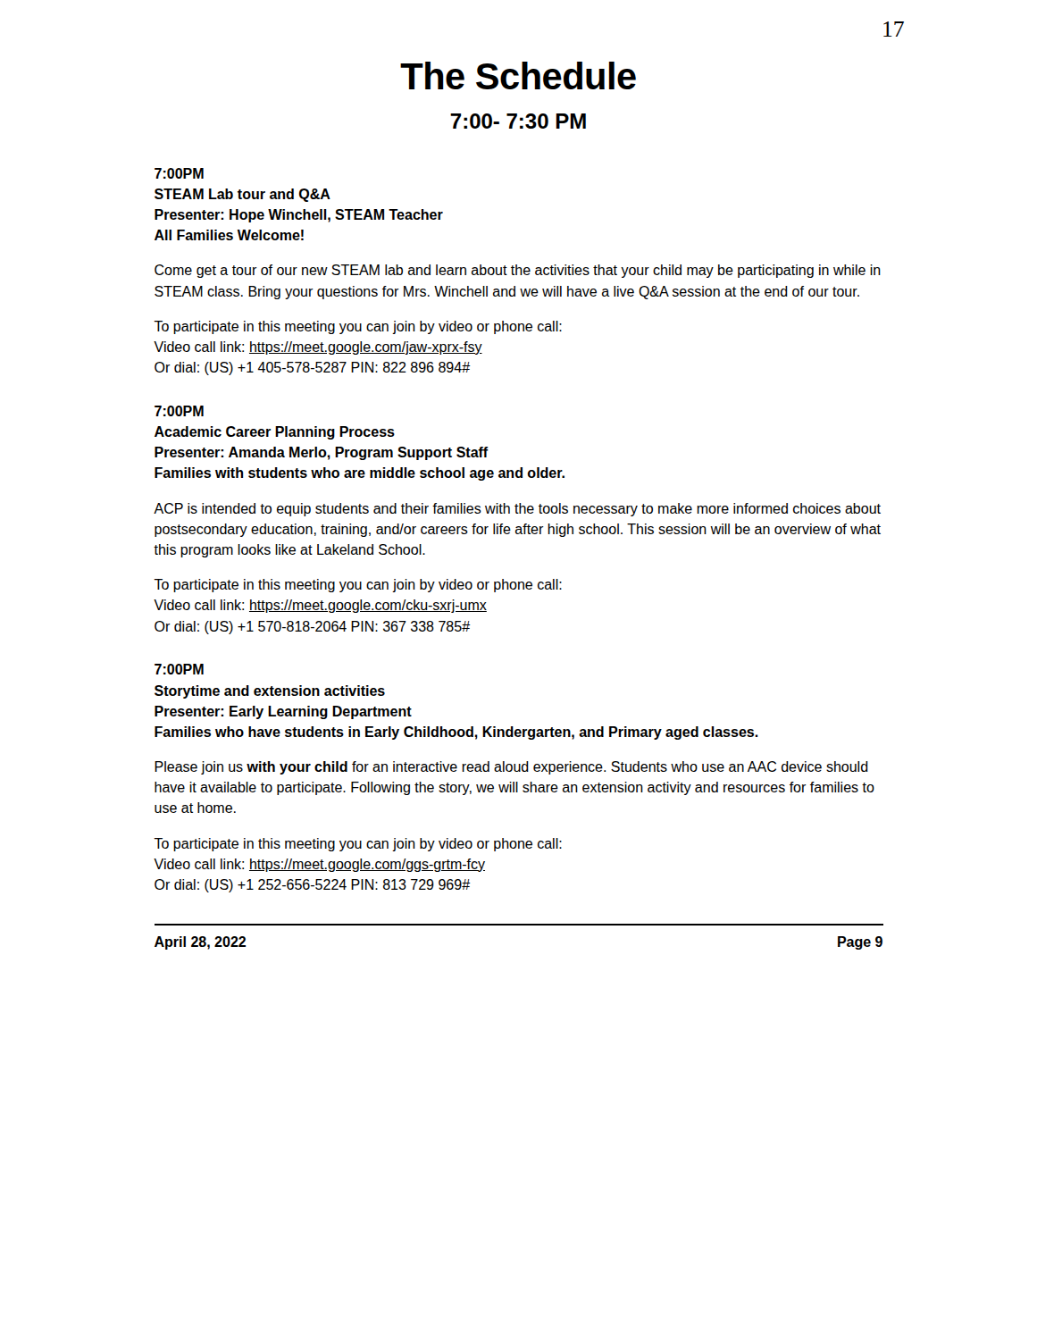17
The Schedule
7:00- 7:30 PM
7:00PM
STEAM Lab tour and Q&A
Presenter: Hope Winchell, STEAM Teacher
All Families Welcome!
Come get a tour of our new STEAM lab and learn about the activities that your child may be participating in while in STEAM class. Bring your questions for Mrs. Winchell and we will have a live Q&A session at the end of our tour.
To participate in this meeting you can join by video or phone call:
Video call link: https://meet.google.com/jaw-xprx-fsy
Or dial: (US) +1 405-578-5287 PIN: 822 896 894#
7:00PM
Academic Career Planning Process
Presenter: Amanda Merlo, Program Support Staff
Families with students who are middle school age and older.
ACP is intended to equip students and their families with the tools necessary to make more informed choices about postsecondary education, training, and/or careers for life after high school. This session will be an overview of what this program looks like at Lakeland School.
To participate in this meeting you can join by video or phone call:
Video call link: https://meet.google.com/cku-sxrj-umx
Or dial: (US) +1 570-818-2064 PIN: 367 338 785#
7:00PM
Storytime and extension activities
Presenter: Early Learning Department
Families who have students in Early Childhood, Kindergarten, and Primary aged classes.
Please join us with your child for an interactive read aloud experience. Students who use an AAC device should have it available to participate. Following the story, we will share an extension activity and resources for families to use at home.
To participate in this meeting you can join by video or phone call:
Video call link: https://meet.google.com/ggs-grtm-fcy
Or dial: (US) +1 252-656-5224 PIN: 813 729 969#
April 28, 2022 Page 9